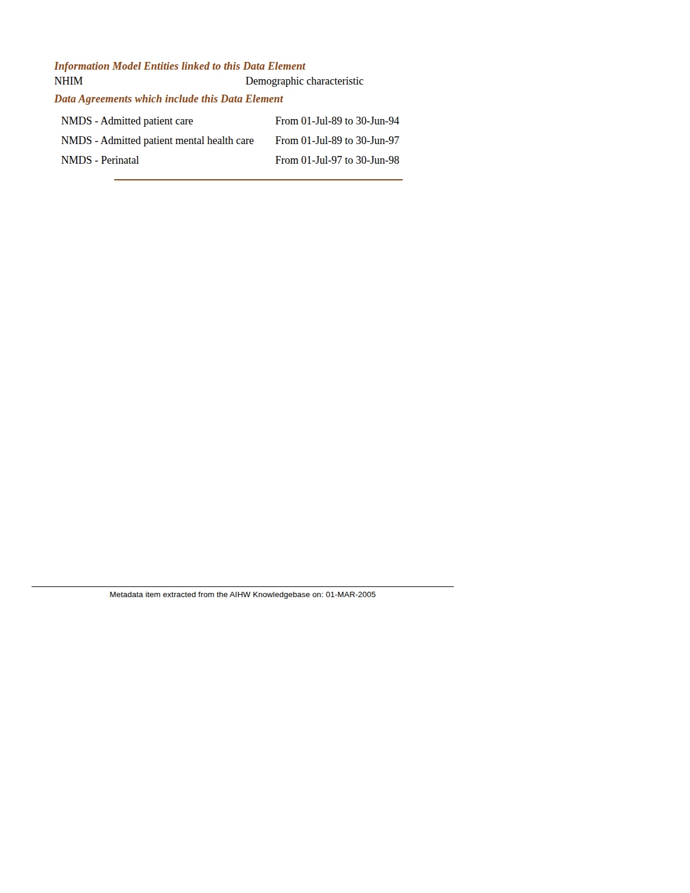Information Model Entities linked to this Data Element
NHIM
Demographic characteristic
Data Agreements which include this Data Element
| NMDS - Admitted patient care | From 01-Jul-89 to 30-Jun-94 |
| NMDS - Admitted patient mental health care | From 01-Jul-89 to 30-Jun-97 |
| NMDS - Perinatal | From 01-Jul-97 to 30-Jun-98 |
Metadata item extracted from the AIHW Knowledgebase on: 01-MAR-2005